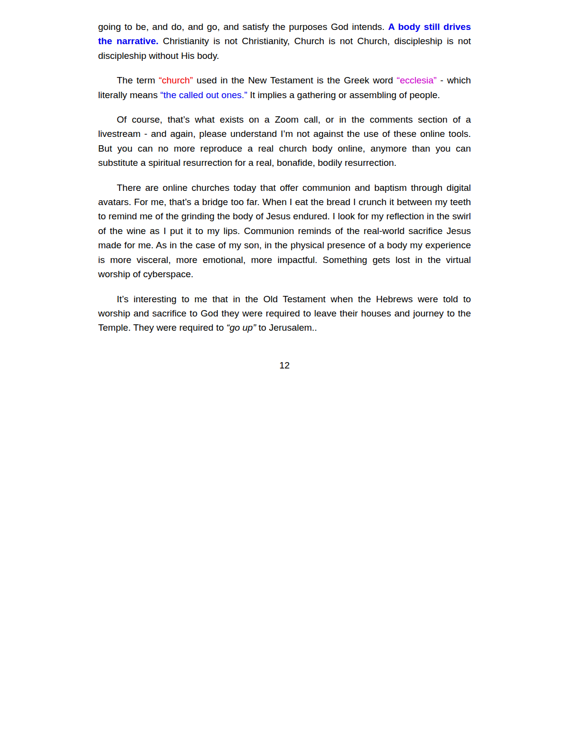going to be, and do, and go, and satisfy the purposes God intends. A body still drives the narrative. Christianity is not Christianity, Church is not Church, discipleship is not discipleship without His body.
The term “church” used in the New Testament is the Greek word “ecclesia” - which literally means “the called out ones.” It implies a gathering or assembling of people.
Of course, that’s what exists on a Zoom call, or in the comments section of a livestream - and again, please understand I’m not against the use of these online tools. But you can no more reproduce a real church body online, anymore than you can substitute a spiritual resurrection for a real, bonafide, bodily resurrection.
There are online churches today that offer communion and baptism through digital avatars. For me, that’s a bridge too far. When I eat the bread I crunch it between my teeth to remind me of the grinding the body of Jesus endured. I look for my reflection in the swirl of the wine as I put it to my lips. Communion reminds of the real-world sacrifice Jesus made for me. As in the case of my son, in the physical presence of a body my experience is more visceral, more emotional, more impactful. Something gets lost in the virtual worship of cyberspace.
It’s interesting to me that in the Old Testament when the Hebrews were told to worship and sacrifice to God they were required to leave their houses and journey to the Temple. They were required to “go up” to Jerusalem..
12